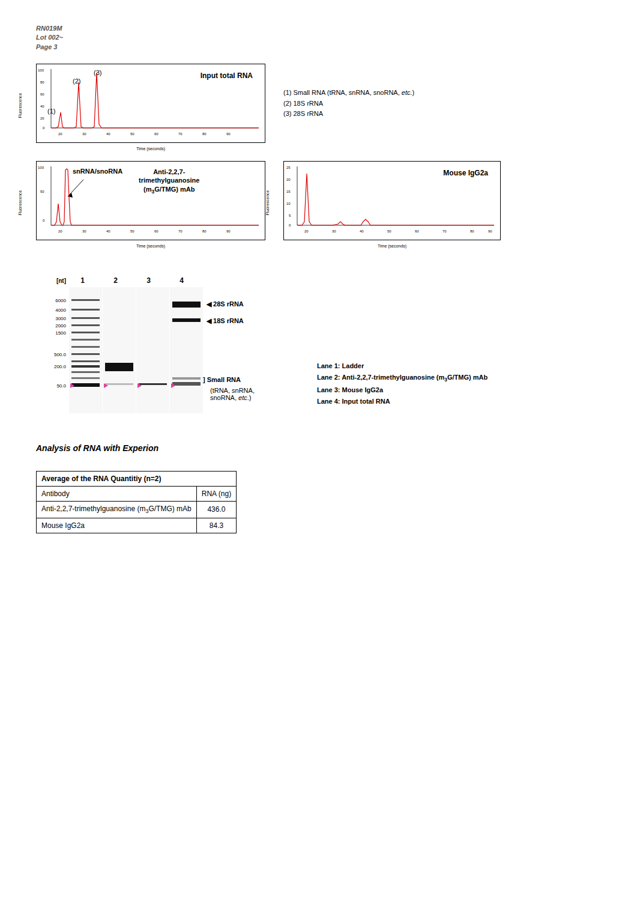RN019M
Lot 002~
Page 3
Fluorescence
Time (seconds)
Input total RNA
(2)
(3)
(1)
100 80 60 40 20 0 20 30 40 50 60 70 80 90
(1) Small RNA (tRNA, snRNA, snoRNA, etc.)
(2) 18S rRNA
(3) 28S rRNA
Fluorescence
Time (seconds)
snRNA/snoRNA
Anti-2,2,7-
trimethylguanosine
(m3G/TMG) mAb
100 50 0 20 30 40 50 60 70 80 90
Fluorescence
Time (seconds)
Mouse IgG2a
25 20 15 10 5 0 20 30 40 50 60 70 80 90
1234
[nt] 6000 4000 3000 2000 1500 500.0 200.0 50.0
◀ 28S rRNA
◀ 18S rRNA
] Small RNA
(tRNA, snRNA,
snoRNA, etc.)
Lane 1: Ladder
Lane 2: Anti-2,2,7-trimethylguanosine (m3G/TMG) mAb
Lane 3: Mouse IgG2a
Lane 4: Input total RNA
Analysis of RNA with Experion
| Average of the RNA Quantitiy (n=2) |
| --- |
| Antibody | RNA (ng) |
| Anti-2,2,7-trimethylguanosine (m 3 G/TMG) mAb | 436.0 |
| Mouse IgG2a | 84.3 |